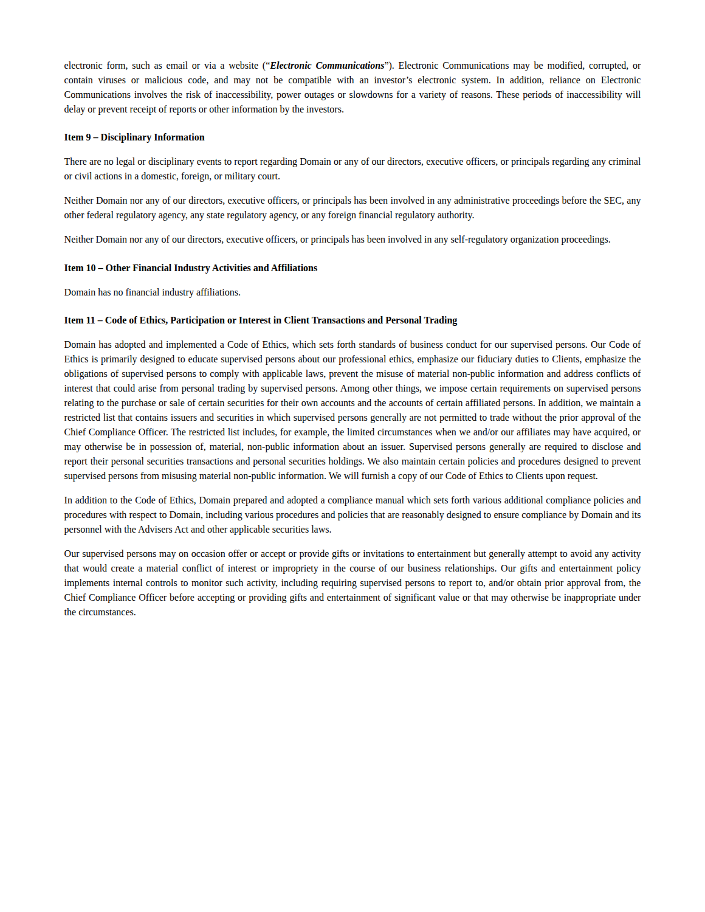electronic form, such as email or via a website (“Electronic Communications”). Electronic Communications may be modified, corrupted, or contain viruses or malicious code, and may not be compatible with an investor’s electronic system. In addition, reliance on Electronic Communications involves the risk of inaccessibility, power outages or slowdowns for a variety of reasons. These periods of inaccessibility will delay or prevent receipt of reports or other information by the investors.
Item 9 – Disciplinary Information
There are no legal or disciplinary events to report regarding Domain or any of our directors, executive officers, or principals regarding any criminal or civil actions in a domestic, foreign, or military court.
Neither Domain nor any of our directors, executive officers, or principals has been involved in any administrative proceedings before the SEC, any other federal regulatory agency, any state regulatory agency, or any foreign financial regulatory authority.
Neither Domain nor any of our directors, executive officers, or principals has been involved in any self-regulatory organization proceedings.
Item 10 – Other Financial Industry Activities and Affiliations
Domain has no financial industry affiliations.
Item 11 – Code of Ethics, Participation or Interest in Client Transactions and Personal Trading
Domain has adopted and implemented a Code of Ethics, which sets forth standards of business conduct for our supervised persons. Our Code of Ethics is primarily designed to educate supervised persons about our professional ethics, emphasize our fiduciary duties to Clients, emphasize the obligations of supervised persons to comply with applicable laws, prevent the misuse of material non-public information and address conflicts of interest that could arise from personal trading by supervised persons. Among other things, we impose certain requirements on supervised persons relating to the purchase or sale of certain securities for their own accounts and the accounts of certain affiliated persons. In addition, we maintain a restricted list that contains issuers and securities in which supervised persons generally are not permitted to trade without the prior approval of the Chief Compliance Officer. The restricted list includes, for example, the limited circumstances when we and/or our affiliates may have acquired, or may otherwise be in possession of, material, non-public information about an issuer. Supervised persons generally are required to disclose and report their personal securities transactions and personal securities holdings. We also maintain certain policies and procedures designed to prevent supervised persons from misusing material non-public information. We will furnish a copy of our Code of Ethics to Clients upon request.
In addition to the Code of Ethics, Domain prepared and adopted a compliance manual which sets forth various additional compliance policies and procedures with respect to Domain, including various procedures and policies that are reasonably designed to ensure compliance by Domain and its personnel with the Advisers Act and other applicable securities laws.
Our supervised persons may on occasion offer or accept or provide gifts or invitations to entertainment but generally attempt to avoid any activity that would create a material conflict of interest or impropriety in the course of our business relationships. Our gifts and entertainment policy implements internal controls to monitor such activity, including requiring supervised persons to report to, and/or obtain prior approval from, the Chief Compliance Officer before accepting or providing gifts and entertainment of significant value or that may otherwise be inappropriate under the circumstances.